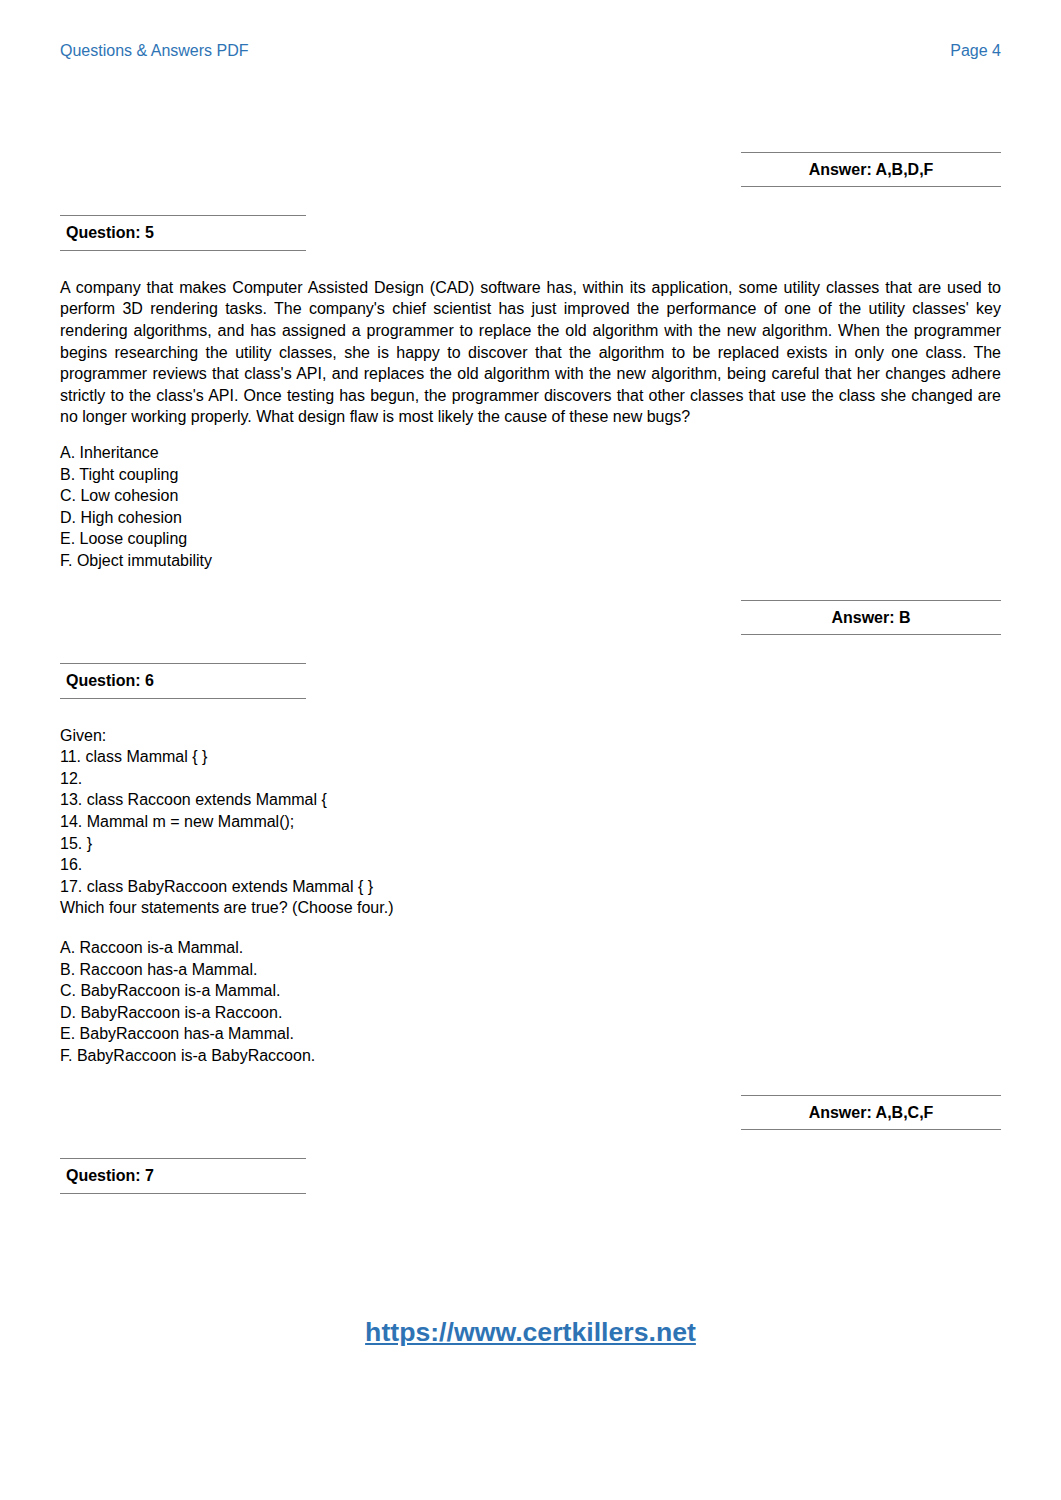Questions & Answers PDF Page 4
Answer: A,B,D,F
Question: 5
A company that makes Computer Assisted Design (CAD) software has, within its application, some utility classes that are used to perform 3D rendering tasks. The company's chief scientist has just improved the performance of one of the utility classes' key rendering algorithms, and has assigned a programmer to replace the old algorithm with the new algorithm. When the programmer begins researching the utility classes, she is happy to discover that the algorithm to be replaced exists in only one class. The programmer reviews that class's API, and replaces the old algorithm with the new algorithm, being careful that her changes adhere strictly to the class's API. Once testing has begun, the programmer discovers that other classes that use the class she changed are no longer working properly. What design flaw is most likely the cause of these new bugs?
A. Inheritance
B. Tight coupling
C. Low cohesion
D. High cohesion
E. Loose coupling
F. Object immutability
Answer: B
Question: 6
Given:
11. class Mammal { }
12.
13. class Raccoon extends Mammal {
14. Mammal m = new Mammal();
15. }
16.
17. class BabyRaccoon extends Mammal { }
Which four statements are true? (Choose four.)
A. Raccoon is-a Mammal.
B. Raccoon has-a Mammal.
C. BabyRaccoon is-a Mammal.
D. BabyRaccoon is-a Raccoon.
E. BabyRaccoon has-a Mammal.
F. BabyRaccoon is-a BabyRaccoon.
Answer: A,B,C,F
Question: 7
https://www.certkillers.net